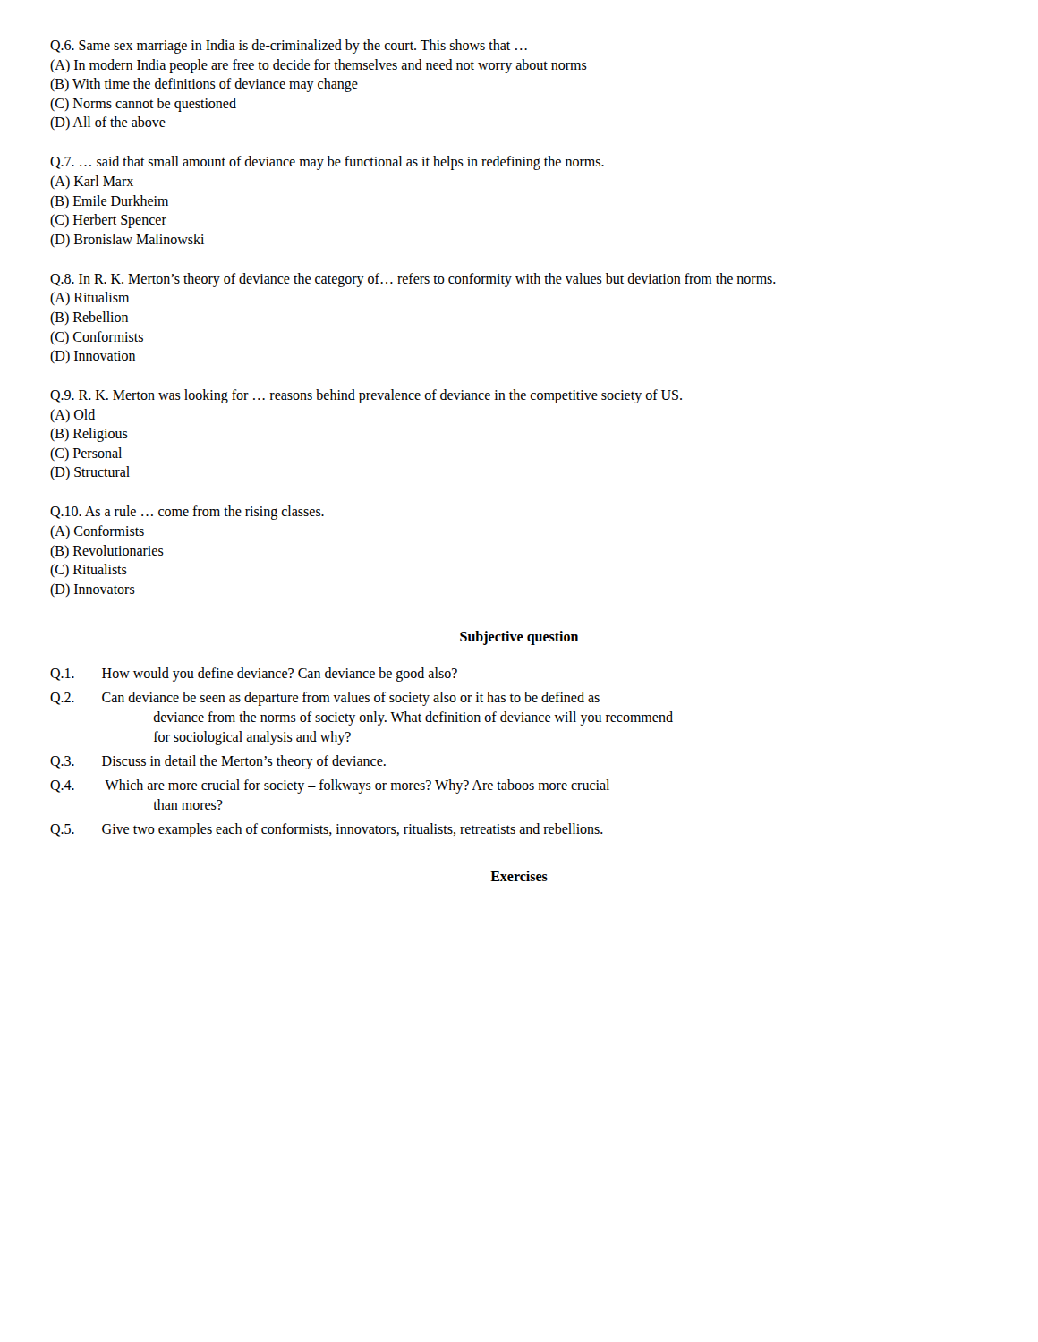Q.6. Same sex marriage in India is de-criminalized by the court. This shows that …
(A) In modern India people are free to decide for themselves and need not worry about norms
(B) With time the definitions of deviance may change
(C) Norms cannot be questioned
(D) All of the above
Q.7. … said that small amount of deviance may be functional as it helps in redefining the norms.
(A) Karl Marx
(B) Emile Durkheim
(C) Herbert Spencer
(D) Bronislaw Malinowski
Q.8. In R. K. Merton’s theory of deviance the category of… refers to conformity with the values but deviation from the norms.
(A) Ritualism
(B) Rebellion
(C) Conformists
(D) Innovation
Q.9. R. K. Merton was looking for … reasons behind prevalence of deviance in the competitive society of US.
(A) Old
(B) Religious
(C) Personal
(D) Structural
Q.10. As a rule … come from the rising classes.
(A) Conformists
(B) Revolutionaries
(C) Ritualists
(D) Innovators
Subjective question
Q.1. How would you define deviance? Can deviance be good also?
Q.2. Can deviance be seen as departure from values of society also or it has to be defined as deviance from the norms of society only. What definition of deviance will you recommend for sociological analysis and why?
Q.3. Discuss in detail the Merton’s theory of deviance.
Q.4. Which are more crucial for society – folkways or mores? Why? Are taboos more crucial than mores?
Q.5. Give two examples each of conformists, innovators, ritualists, retreatists and rebellions.
Exercises